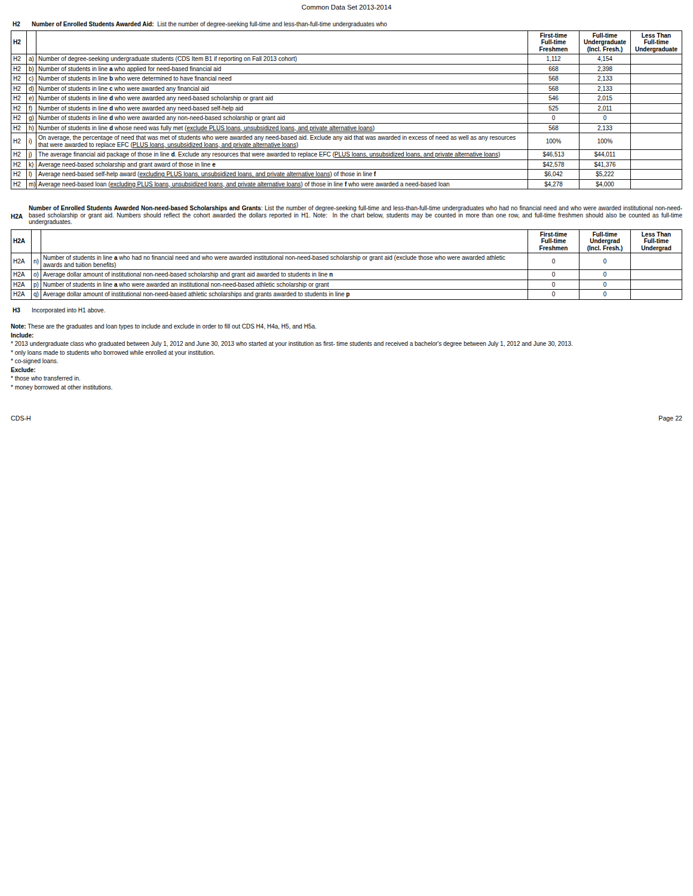Common Data Set 2013-2014
| H2 | Number of Enrolled Students Awarded Aid: List the number of degree-seeking full-time and less-than-full-time undergraduates who |
| H2 | | | First-time Full-time Freshmen | Full-time Undergraduate (Incl. Fresh.) | Less Than Full-time Undergraduate |
| H2 | a) | Number of degree-seeking undergraduate students (CDS Item B1 if reporting on Fall 2013 cohort) | 1,112 | 4,154 | |
| H2 | b) | Number of students in line a who applied for need-based financial aid | 668 | 2,398 | |
| H2 | c) | Number of students in line b who were determined to have financial need | 568 | 2,133 | |
| H2 | d) | Number of students in line c who were awarded any financial aid | 568 | 2,133 | |
| H2 | e) | Number of students in line d who were awarded any need-based scholarship or grant aid | 546 | 2,015 | |
| H2 | f) | Number of students in line d who were awarded any need-based self-help aid | 525 | 2,011 | |
| H2 | g) | Number of students in line d who were awarded any non-need-based scholarship or grant aid | 0 | 0 | |
| H2 | h) | Number of students in line d whose need was fully met ( exclude PLUS loans, unsubsidized loans, and private alternative loans ) | 568 | 2,133 | |
| H2 | i) | On average, the percentage of need that was met of students who were awarded any need-based aid. Exclude any aid that was awarded in excess of need as well as any resources that were awarded to replace EFC ( PLUS loans, unsubsidized loans, and private alternative loans ) | 100% | 100% | |
| H2 | j) | The average financial aid package of those in line d . Exclude any resources that were awarded to replace EFC ( PLUS loans, unsubsidized loans, and private alternative loans ) | $46,513 | $44,011 | |
| H2 | k) | Average need-based scholarship and grant award of those in line e | $42,578 | $41,376 | |
| H2 | l) | Average need-based self-help award ( excluding PLUS loans, unsubsidized loans, and private alternative loans ) of those in line f | $6,042 | $5,222 | |
| H2 | m) | Average need-based loan ( excluding PLUS loans, unsubsidized loans, and private alternative loans ) of those in line f who were awarded a need-based loan | $4,278 | $4,000 | |
H2A
Number of Enrolled Students Awarded Non-need-based Scholarships and Grants: List the number of degree-seeking full-time and less-than-full-time undergraduates who had no financial need and who were awarded institutional non-need-based scholarship or grant aid. Numbers should reflect the cohort awarded the dollars reported in H1. Note: In the chart below, students may be counted in more than one row, and full-time freshmen should also be counted as full-time undergraduates.
| H2A | | | First-time Full-time Freshmen | Full-time Undergrad (Incl. Fresh.) | Less Than Full-time Undergrad |
| H2A | n) | Number of students in line a who had no financial need and who were awarded institutional non-need-based scholarship or grant aid (exclude those who were awarded athletic awards and tuition benefits) | 0 | 0 | |
| H2A | o) | Average dollar amount of institutional non-need-based scholarship and grant aid awarded to students in line n | 0 | 0 | |
| H2A | p) | Number of students in line a who were awarded an institutional non-need-based athletic scholarship or grant | 0 | 0 | |
| H2A | q) | Average dollar amount of institutional non-need-based athletic scholarships and grants awarded to students in line p | 0 | 0 | |
| H3 | Incorporated into H1 above. |
Note: These are the graduates and loan types to include and exclude in order to fill out CDS H4, H4a, H5, and H5a.
Include:
* 2013 undergraduate class who graduated between July 1, 2012 and June 30, 2013 who started at your institution as first- time students and received a bachelor's degree between July 1, 2012 and June 30, 2013.
* only loans made to students who borrowed while enrolled at your institution.
* co-signed loans.
Exclude:
* those who transferred in.
* money borrowed at other institutions.
CDS-H
Page 22